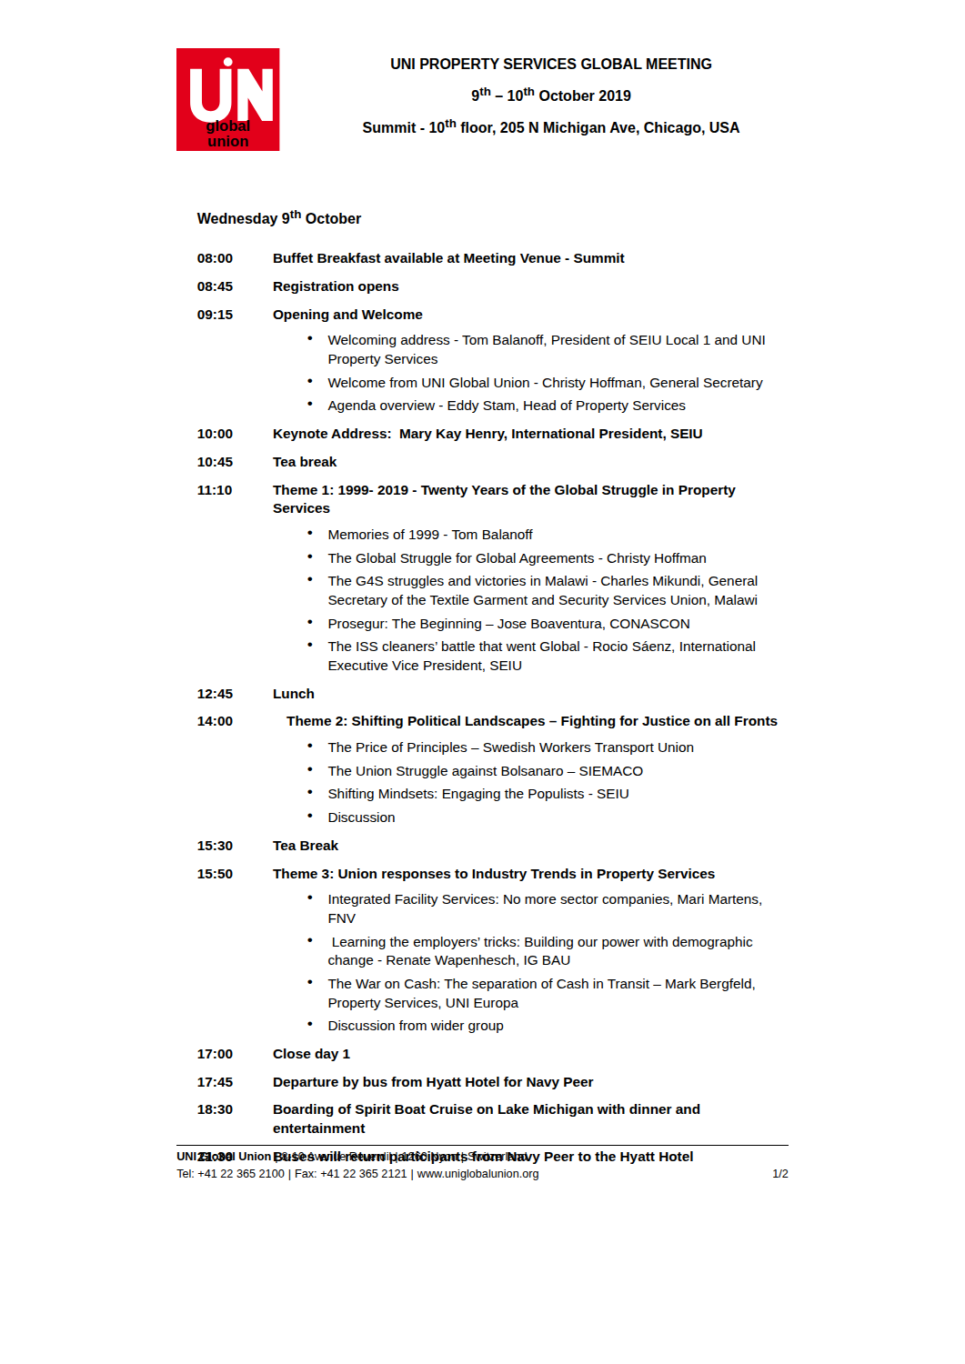global union
UNI PROPERTY SERVICES GLOBAL MEETING
9th – 10th October 2019
Summit - 10th floor, 205 N Michigan Ave, Chicago, USA
Wednesday 9th October
| 08:00 | Buffet Breakfast available at Meeting Venue - Summit |
| 08:45 | Registration opens |
| 09:15 | Opening and Welcome Welcoming address - Tom Balanoff, President of SEIU Local 1 and UNI Property Services Welcome from UNI Global Union - Christy Hoffman, General Secretary Agenda overview - Eddy Stam, Head of Property Services |
| 10:00 | Keynote Address: Mary Kay Henry, International President, SEIU |
| 10:45 | Tea break |
| 11:10 | Theme 1: 1999- 2019 - Twenty Years of the Global Struggle in Property Services Memories of 1999 - Tom Balanoff The Global Struggle for Global Agreements - Christy Hoffman The G4S struggles and victories in Malawi - Charles Mikundi, General Secretary of the Textile Garment and Security Services Union, Malawi Prosegur: The Beginning – Jose Boaventura, CONASCON The ISS cleaners’ battle that went Global - Rocio Sáenz, International Executive Vice President, SEIU |
| 12:45 | Lunch |
| 14:00 | Theme 2: Shifting Political Landscapes – Fighting for Justice on all Fronts The Price of Principles – Swedish Workers Transport Union The Union Struggle against Bolsanaro – SIEMACO Shifting Mindsets: Engaging the Populists - SEIU Discussion |
| 15:30 | Tea Break |
| 15:50 | Theme 3: Union responses to Industry Trends in Property Services Integrated Facility Services: No more sector companies, Mari Martens, FNV Learning the employers’ tricks: Building our power with demographic change - Renate Wapenhesch, IG BAU The War on Cash: The separation of Cash in Transit – Mark Bergfeld, Property Services, UNI Europa Discussion from wider group |
| 17:00 | Close day 1 |
| 17:45 | Departure by bus from Hyatt Hotel for Navy Peer |
| 18:30 | Boarding of Spirit Boat Cruise on Lake Michigan with dinner and entertainment |
| 21:30 | Buses will return participants from Navy Peer to the Hyatt Hotel |
UNI Global Union|8-10 Avenue Reverdil|1260 Nyon|Switzerland
Tel: +41 22 365 2100|Fax: +41 22 365 2121|www.uniglobalunion.org 1/2